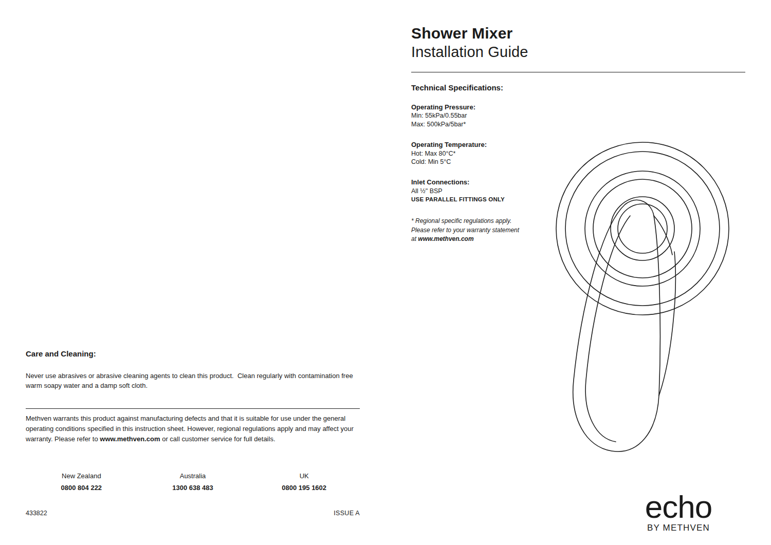Shower Mixer
Installation Guide
Technical Specifications:
Operating Pressure:
Min: 55kPa/0.55bar
Max: 500kPa/5bar*
Operating Temperature:
Hot: Max 80°C*
Cold: Min 5°C
Inlet Connections:
All ½" BSP
USE PARALLEL FITTINGS ONLY
* Regional specific regulations apply.
Please refer to your warranty statement
at www.methven.com
echo
BY METHVEN
Care and Cleaning:
Never use abrasives or abrasive cleaning agents to clean this product. Clean regularly with contamination free warm soapy water and a damp soft cloth.
Methven warrants this product against manufacturing defects and that it is suitable for use under the general operating conditions specified in this instruction sheet. However, regional regulations apply and may affect your warranty. Please refer to www.methven.com or call customer service for full details.
New Zealand
0800 804 222
Australia
1300 638 483
UK
0800 195 1602
433822 ISSUE A